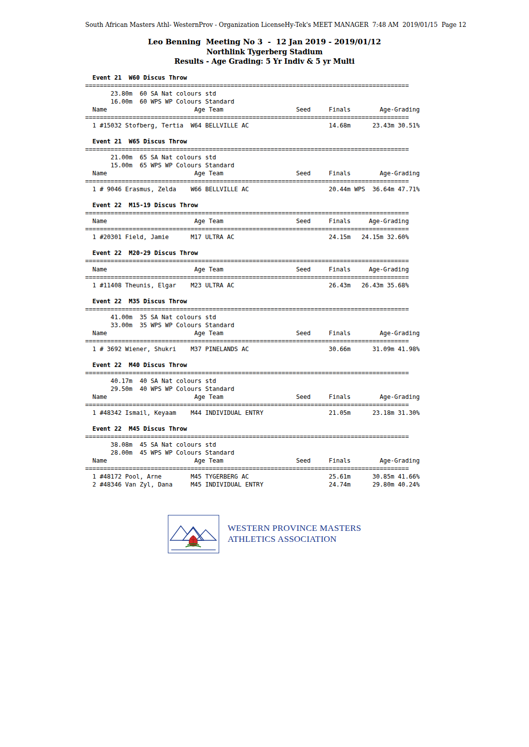South African Masters Athl- WesternProv - Organization License
Hy-Tek's MEET MANAGER 7:48 AM 2019/01/15 Page 12
Leo Benning Meeting No 3 - 12 Jan 2019 - 2019/01/12
Northlink Tygerberg Stadium
Results - Age Grading: 5 Yr Indiv & 5 yr Multi
  Event 21  W60 Discus Throw
=========================================================================================
       23.80m  60 SA Nat colours std
       16.00m  60 WPS WP Colours Standard
  Name                        Age Team                    Seed     Finals        Age-Grading
=========================================================================================
  1 #15032 Stofberg, Tertia  W64 BELLVILLE AC                      14.68m      23.43m 30.51%

  Event 21  W65 Discus Throw
=========================================================================================
       21.00m  65 SA Nat colours std
       15.00m  65 WPS WP Colours Standard
  Name                        Age Team                    Seed     Finals        Age-Grading
=========================================================================================
  1 # 9046 Erasmus, Zelda    W66 BELLVILLE AC                      20.44m WPS  36.64m 47.71%

  Event 22  M15-19 Discus Throw
=========================================================================================
  Name                        Age Team                    Seed     Finals     Age-Grading
=========================================================================================
  1 #20301 Field, Jamie      M17 ULTRA AC                          24.15m   24.15m 32.60%

  Event 22  M20-29 Discus Throw
=========================================================================================
  Name                        Age Team                    Seed     Finals     Age-Grading
=========================================================================================
  1 #11408 Theunis, Elgar    M23 ULTRA AC                          26.43m   26.43m 35.68%

  Event 22  M35 Discus Throw
=========================================================================================
       41.00m  35 SA Nat colours std
       33.00m  35 WPS WP Colours Standard
  Name                        Age Team                    Seed     Finals        Age-Grading
=========================================================================================
  1 # 3692 Wiener, Shukri    M37 PINELANDS AC                      30.66m      31.09m 41.98%

  Event 22  M40 Discus Throw
=========================================================================================
       40.17m  40 SA Nat colours std
       29.50m  40 WPS WP Colours Standard
  Name                        Age Team                    Seed     Finals        Age-Grading
=========================================================================================
  1 #48342 Ismail, Keyaam    M44 INDIVIDUAL ENTRY                  21.05m      23.18m 31.30%

  Event 22  M45 Discus Throw
=========================================================================================
       38.08m  45 SA Nat colours std
       28.00m  45 WPS WP Colours Standard
  Name                        Age Team                    Seed     Finals        Age-Grading
=========================================================================================
  1 #48172 Pool, Arne        M45 TYGERBERG AC                      25.61m      30.85m 41.66%
  2 #48346 Van Zyl, Dana     M45 INDIVIDUAL ENTRY                  24.74m      29.80m 40.24%
WESTERN PROVINCE MASTERS ATHLETICS ASSOCIATION